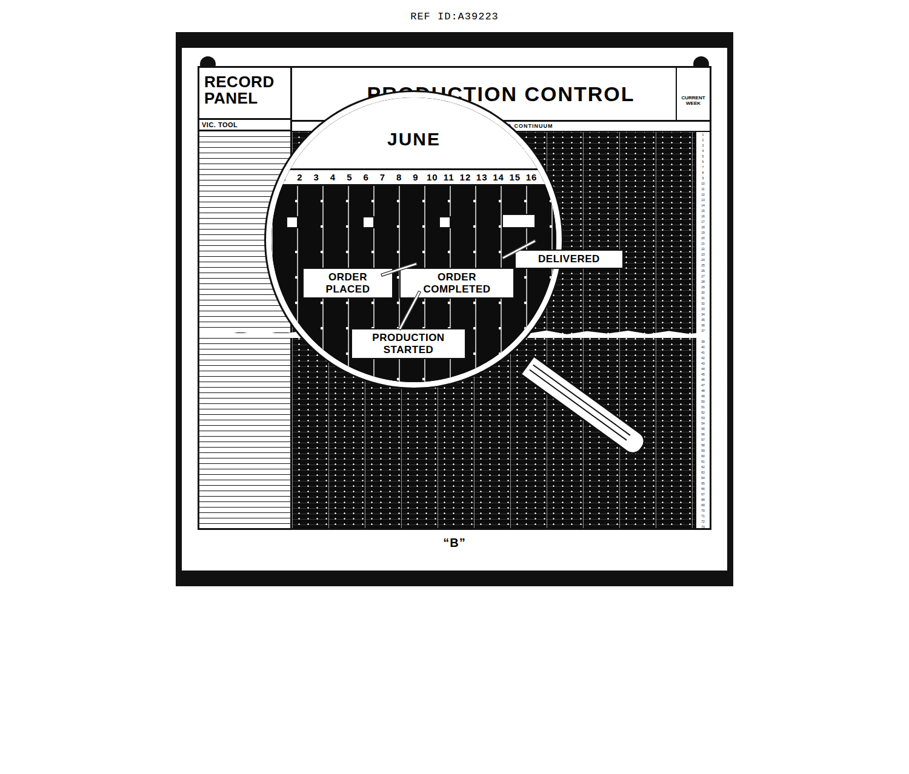REF ID:A39223
RECORD
PANEL
VIC. TOOL
PRODUCTION CONTROL
CURRENT
WEEK
ON THE BASIS OF A CONTINUUM
1
2
3
4
5
6
7
8
9
10
11
12
13
14
15
16
17
18
19
20
21
22
23
24
25
26
27
28
29
30
31
32
33
34
35
36
37
38
39
40
41
42
43
44
45
46
47
48
49
50
51
52
53
54
55
56
57
58
59
60
61
62
63
64
65
66
67
68
69
70
71
72
73
74
75
76
77
78
79
80
81
82
83
84
85
86
87
88
89
90
91
92
93
94
95
96
97
98
99
100
JUNE
12345 678910 1112131415 1617
ORDER
PLACED
ORDER
COMPLETED
PRODUCTION
STARTED
DELIVERED
“B”
Illustration of a production control record panel. A magnifying glass enlarges a portion of the pegboard chart for the month of June, days 1 through 17, showing peg markers labeled ORDER PLACED, PRODUCTION STARTED, ORDER COMPLETED, and DELIVERED. The panel header reads RECORD PANEL and PRODUCTION CONTROL, with the subtitle "on the basis of a continuum," a VIC. TOOL row label, and a CURRENT WEEK column. Figure caption: "B".